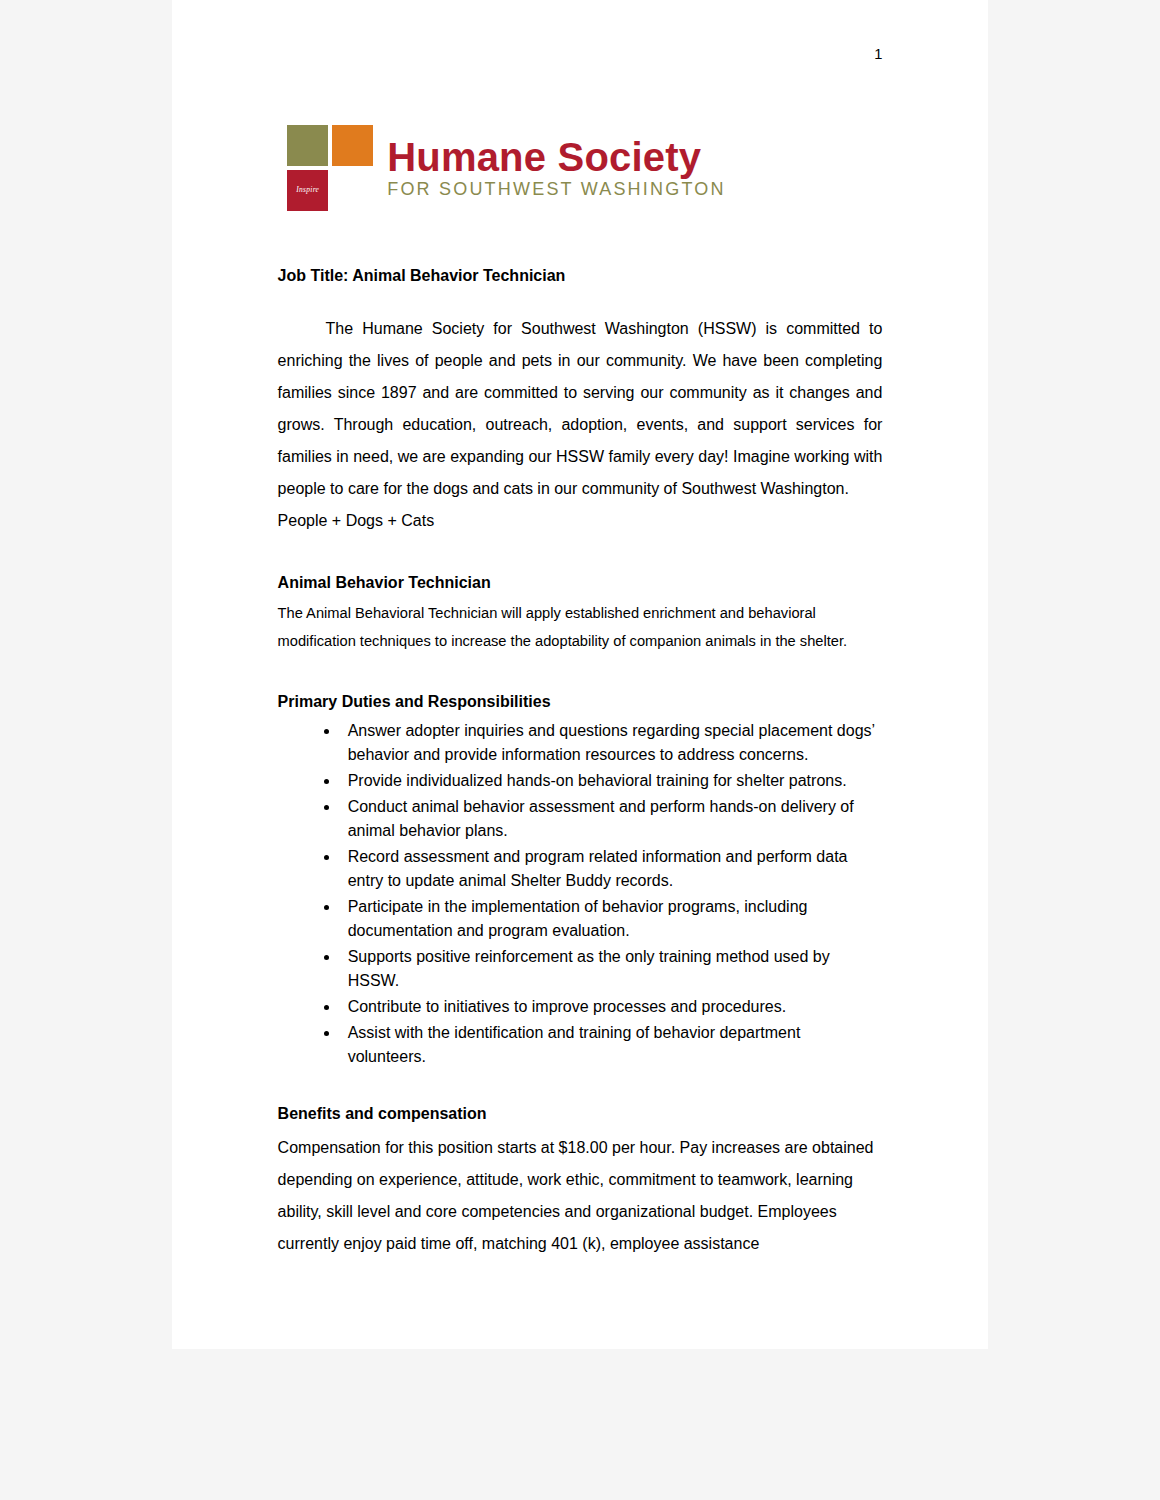1
Inspire
Humane Society
FOR SOUTHWEST WASHINGTON
Job Title: Animal Behavior Technician
The Humane Society for Southwest Washington (HSSW) is committed to enriching the lives of people and pets in our community. We have been completing families since 1897 and are committed to serving our community as it changes and grows. Through education, outreach, adoption, events, and support services for families in need, we are expanding our HSSW family every day! Imagine working with people to care for the dogs and cats in our community of Southwest Washington.
People + Dogs + Cats
Animal Behavior Technician
The Animal Behavioral Technician will apply established enrichment and behavioral modification techniques to increase the adoptability of companion animals in the shelter.
Primary Duties and Responsibilities
Answer adopter inquiries and questions regarding special placement dogs’ behavior and provide information resources to address concerns.
Provide individualized hands-on behavioral training for shelter patrons.
Conduct animal behavior assessment and perform hands-on delivery of animal behavior plans.
Record assessment and program related information and perform data entry to update animal Shelter Buddy records.
Participate in the implementation of behavior programs, including documentation and program evaluation.
Supports positive reinforcement as the only training method used by HSSW.
Contribute to initiatives to improve processes and procedures.
Assist with the identification and training of behavior department volunteers.
Benefits and compensation
Compensation for this position starts at $18.00 per hour. Pay increases are obtained depending on experience, attitude, work ethic, commitment to teamwork, learning ability, skill level and core competencies and organizational budget. Employees currently enjoy paid time off, matching 401 (k), employee assistance